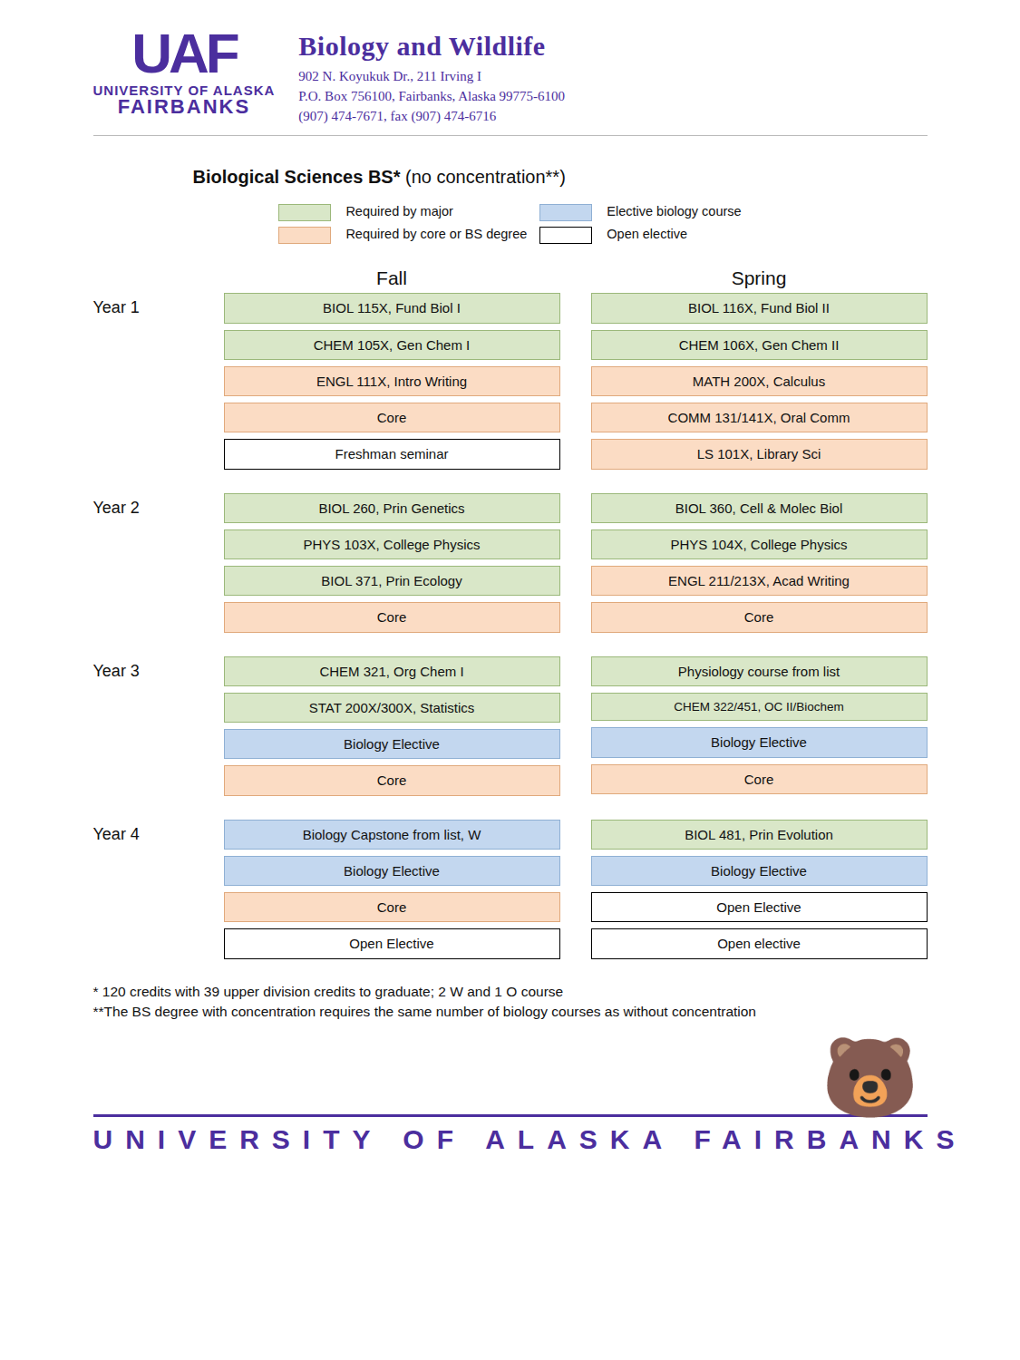UAF UNIVERSITY OF ALASKA FAIRBANKS
Biology and Wildlife
902 N. Koyukuk Dr., 211 Irving I
P.O. Box 756100, Fairbanks, Alaska 99775-6100
(907) 474-7671, fax (907) 474-6716
Biological Sciences BS* (no concentration**)
Required by major Elective biology course Required by core or BS degree Open elective
Fall
Spring
Year 1
BIOL 115X, Fund Biol I
CHEM 105X, Gen Chem I
ENGL 111X, Intro Writing
Core
Freshman seminar
BIOL 116X, Fund Biol II
CHEM 106X, Gen Chem II
MATH 200X, Calculus
COMM 131/141X, Oral Comm
LS 101X, Library Sci
Year 2
BIOL 260, Prin Genetics
PHYS 103X, College Physics
BIOL 371, Prin Ecology
Core
BIOL 360, Cell & Molec Biol
PHYS 104X, College Physics
ENGL 211/213X, Acad Writing
Core
Year 3
CHEM 321, Org Chem I
STAT 200X/300X, Statistics
Biology Elective
Core
Physiology course from list
CHEM 322/451, OC II/Biochem
Biology Elective
Core
Year 4
Biology Capstone from list, W
Biology Elective
Core
Open Elective
BIOL 481, Prin Evolution
Biology Elective
Open Elective
Open elective
* 120 credits with 39 upper division credits to graduate; 2 W and 1 O course
**The BS degree with concentration requires the same number of biology courses as without concentration
🐻
UNIVERSITY OF ALASKA FAIRBANKS